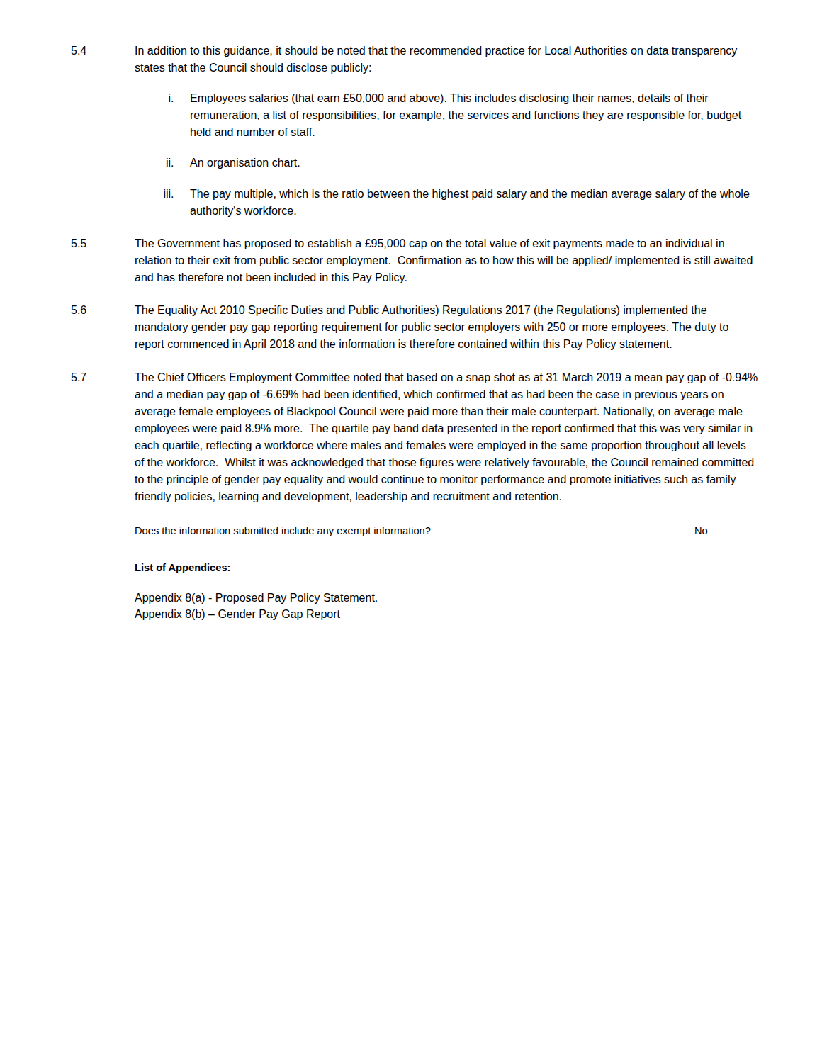5.4
In addition to this guidance, it should be noted that the recommended practice for Local Authorities on data transparency states that the Council should disclose publicly:
Employees salaries (that earn £50,000 and above). This includes disclosing their names, details of their remuneration, a list of responsibilities, for example, the services and functions they are responsible for, budget held and number of staff.
An organisation chart.
The pay multiple, which is the ratio between the highest paid salary and the median average salary of the whole authority's workforce.
5.5
The Government has proposed to establish a £95,000 cap on the total value of exit payments made to an individual in relation to their exit from public sector employment. Confirmation as to how this will be applied/ implemented is still awaited and has therefore not been included in this Pay Policy.
5.6
The Equality Act 2010 Specific Duties and Public Authorities) Regulations 2017 (the Regulations) implemented the mandatory gender pay gap reporting requirement for public sector employers with 250 or more employees. The duty to report commenced in April 2018 and the information is therefore contained within this Pay Policy statement.
5.7
The Chief Officers Employment Committee noted that based on a snap shot as at 31 March 2019 a mean pay gap of -0.94% and a median pay gap of -6.69% had been identified, which confirmed that as had been the case in previous years on average female employees of Blackpool Council were paid more than their male counterpart. Nationally, on average male employees were paid 8.9% more. The quartile pay band data presented in the report confirmed that this was very similar in each quartile, reflecting a workforce where males and females were employed in the same proportion throughout all levels of the workforce. Whilst it was acknowledged that those figures were relatively favourable, the Council remained committed to the principle of gender pay equality and would continue to monitor performance and promote initiatives such as family friendly policies, learning and development, leadership and recruitment and retention.
Does the information submitted include any exempt information?
No
List of Appendices:
Appendix 8(a) - Proposed Pay Policy Statement.
Appendix 8(b) – Gender Pay Gap Report